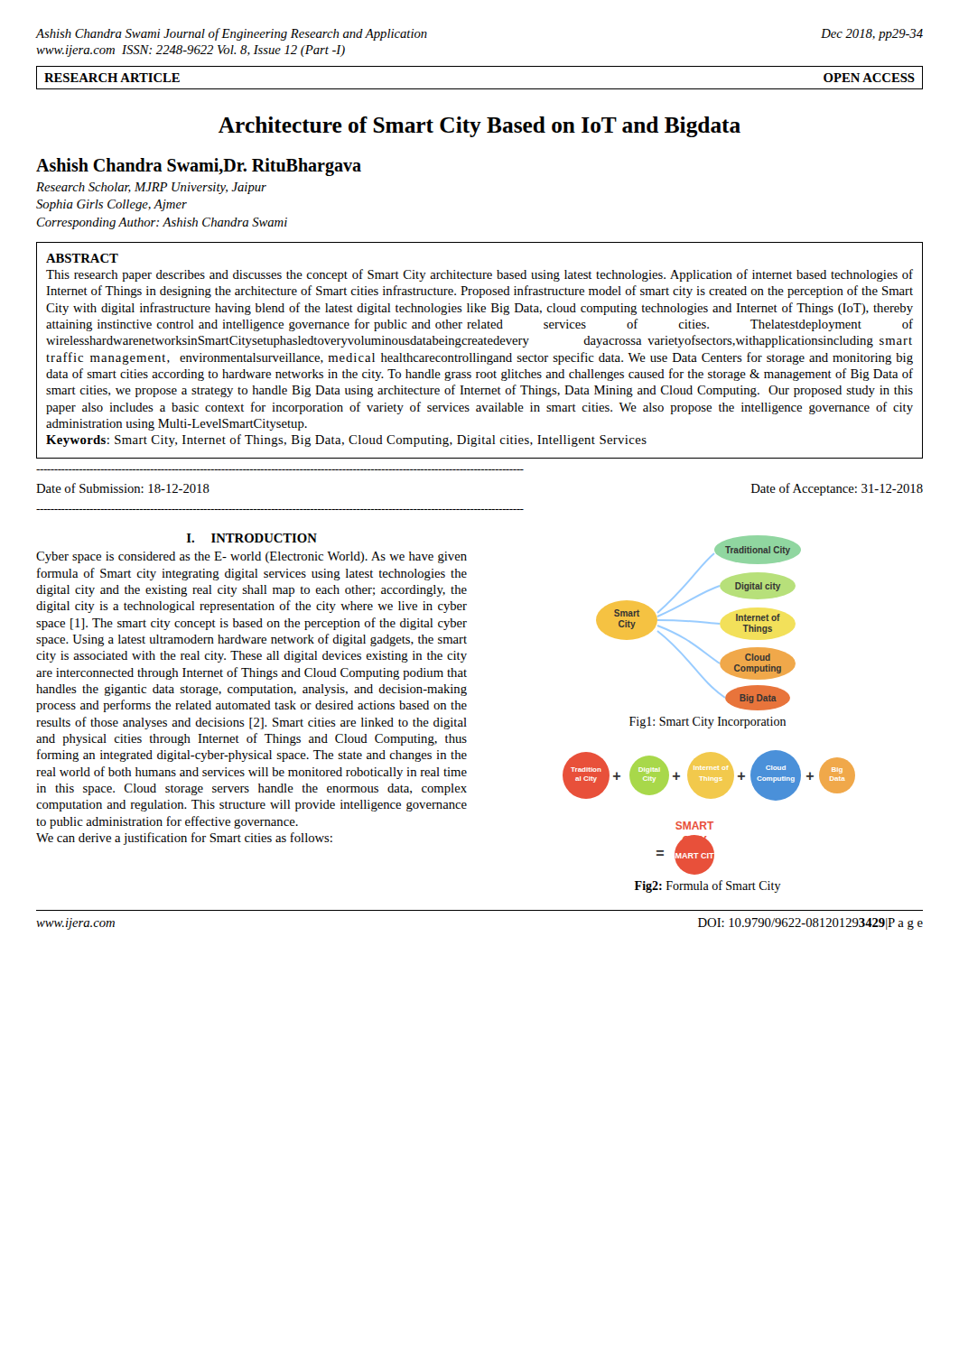Dec 2018, pp29-34 Ashish Chandra Swami Journal of Engineering Research and Application www.ijera.com ISSN: 2248-9622 Vol. 8, Issue 12 (Part -I)
RESEARCH ARTICLE OPEN ACCESS
Architecture of Smart City Based on IoT and Bigdata
Ashish Chandra Swami,Dr. RituBhargava
Research Scholar, MJRP University, Jaipur
Sophia Girls College, Ajmer
Corresponding Author: Ashish Chandra Swami
ABSTRACT
This research paper describes and discusses the concept of Smart City architecture based using latest technologies. Application of internet based technologies of Internet of Things in designing the architecture of Smart cities infrastructure. Proposed infrastructure model of smart city is created on the perception of the Smart City with digital infrastructure having blend of the latest digital technologies like Big Data, cloud computing technologies and Internet of Things (IoT), thereby attaining instinctive control and intelligence governance for public and other related services of cities. Thelatestdeployment of wirelesshardwarenetworksinSmartCitysetuphasledtoveryvoluminousdatabeingcreatedevery dayacrossa varietyofsectors,withapplicationsincluding smart traffic management, environmentalsurveillance, medical healthcarecontrollingand sector specific data. We use Data Centers for storage and monitoring big data of smart cities according to hardware networks in the city. To handle grass root glitches and challenges caused for the storage & management of Big Data of smart cities, we propose a strategy to handle Big Data using architecture of Internet of Things, Data Mining and Cloud Computing. Our proposed study in this paper also includes a basic context for incorporation of variety of services available in smart cities. We also propose the intelligence governance of city administration using Multi-LevelSmartCitysetup.
Keywords: Smart City, Internet of Things, Big Data, Cloud Computing, Digital cities, Intelligent Services
-----------------------------------------------------------------------------------------------------------------------------------------
Date of Submission: 18-12-2018 Date of Acceptance: 31-12-2018
-----------------------------------------------------------------------------------------------------------------------------------------
I. INTRODUCTION
Cyber space is considered as the E- world (Electronic World). As we have given formula of Smart city integrating digital services using latest technologies the digital city and the existing real city shall map to each other; accordingly, the digital city is a technological representation of the city where we live in cyber space [1]. The smart city concept is based on the perception of the digital cyber space. Using a latest ultramodern hardware network of digital gadgets, the smart city is associated with the real city. These all digital devices existing in the city are interconnected through Internet of Things and Cloud Computing podium that handles the gigantic data storage, computation, analysis, and decision-making process and performs the related automated task or desired actions based on the results of those analyses and decisions [2]. Smart cities are linked to the digital and physical cities through Internet of Things and Cloud Computing, thus forming an integrated digital-cyber-physical space. The state and changes in the real world of both humans and services will be monitored robotically in real time in this space. Cloud storage servers handle the enormous data, complex computation and regulation. This structure will provide intelligence governance to public administration for effective governance.
We can derive a justification for Smart cities as follows:
Fig1: Smart City Incorporation
Fig2: Formula of Smart City
www.ijera.com DOI: 10.9790/9622-081201293429|P a g e